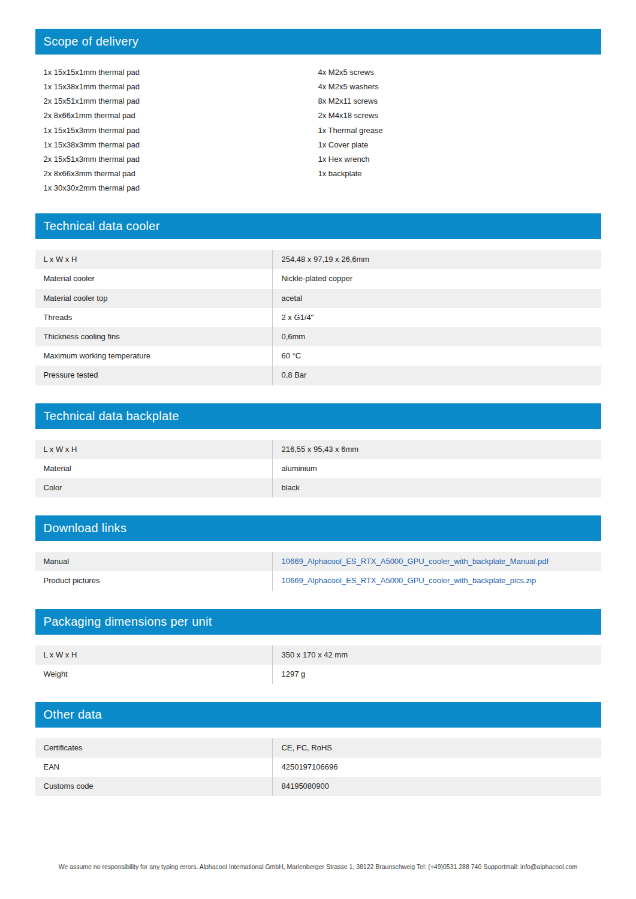Scope of delivery
1x 15x15x1mm thermal pad
1x 15x38x1mm thermal pad
2x 15x51x1mm thermal pad
2x 8x66x1mm thermal pad
1x 15x15x3mm thermal pad
1x 15x38x3mm thermal pad
2x 15x51x3mm thermal pad
2x 8x66x3mm thermal pad
1x 30x30x2mm thermal pad
4x M2x5 screws
4x M2x5 washers
8x M2x11 screws
2x M4x18 screws
1x Thermal grease
1x Cover plate
1x Hex wrench
1x backplate
Technical data cooler
| L x W x H | 254,48 x 97,19 x 26,6mm |
| Material cooler | Nickle-plated copper |
| Material cooler top | acetal |
| Threads | 2 x G1/4" |
| Thickness cooling fins | 0,6mm |
| Maximum working temperature | 60 °C |
| Pressure tested | 0,8 Bar |
Technical data backplate
| L x W x H | 216,55 x 95,43 x 6mm |
| Material | aluminium |
| Color | black |
Download links
| Manual | 10669_Alphacool_ES_RTX_A5000_GPU_cooler_with_backplate_Manual.pdf |
| Product pictures | 10669_Alphacool_ES_RTX_A5000_GPU_cooler_with_backplate_pics.zip |
Packaging dimensions per unit
| L x W x H | 350 x 170 x 42 mm |
| Weight | 1297 g |
Other data
| Certificates | CE, FC, RoHS |
| EAN | 4250197106696 |
| Customs code | 84195080900 |
We assume no responsibility for any typing errors. Alphacool International GmbH, Marienberger Strasse 1, 38122 Braunschweig Tel: (+49)0531 288 740 Supportmail: info@alphacool.com